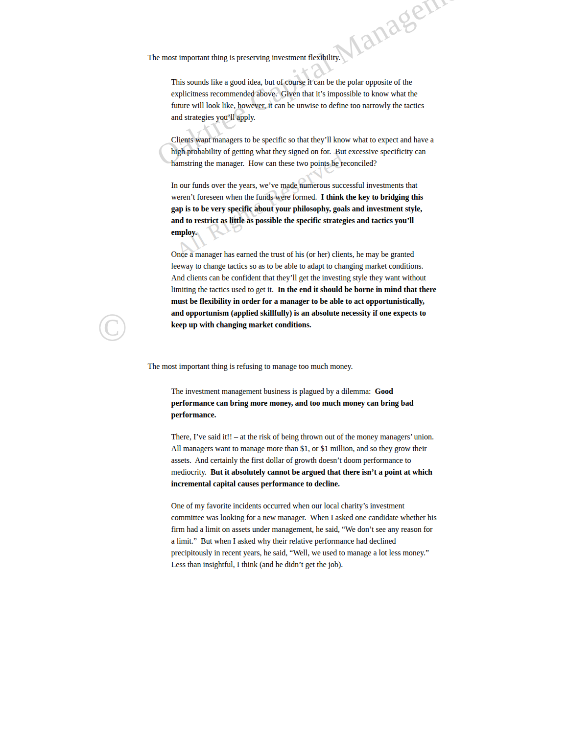Oaktree Capital Management, L.P.
All Rights Reserved
©
The most important thing is preserving investment flexibility.
This sounds like a good idea, but of course it can be the polar opposite of the explicitness recommended above. Given that it’s impossible to know what the future will look like, however, it can be unwise to define too narrowly the tactics and strategies you’ll apply.
Clients want managers to be specific so that they’ll know what to expect and have a high probability of getting what they signed on for. But excessive specificity can hamstring the manager. How can these two points be reconciled?
In our funds over the years, we’ve made numerous successful investments that weren’t foreseen when the funds were formed. I think the key to bridging this gap is to be very specific about your philosophy, goals and investment style, and to restrict as little as possible the specific strategies and tactics you’ll employ.
Once a manager has earned the trust of his (or her) clients, he may be granted leeway to change tactics so as to be able to adapt to changing market conditions. And clients can be confident that they’ll get the investing style they want without limiting the tactics used to get it. In the end it should be borne in mind that there must be flexibility in order for a manager to be able to act opportunistically, and opportunism (applied skillfully) is an absolute necessity if one expects to keep up with changing market conditions.
The most important thing is refusing to manage too much money.
The investment management business is plagued by a dilemma: Good performance can bring more money, and too much money can bring bad performance.
There, I’ve said it!! – at the risk of being thrown out of the money managers’ union. All managers want to manage more than $1, or $1 million, and so they grow their assets. And certainly the first dollar of growth doesn’t doom performance to mediocrity. But it absolutely cannot be argued that there isn’t a point at which incremental capital causes performance to decline.
One of my favorite incidents occurred when our local charity’s investment committee was looking for a new manager. When I asked one candidate whether his firm had a limit on assets under management, he said, “We don’t see any reason for a limit.” But when I asked why their relative performance had declined precipitously in recent years, he said, “Well, we used to manage a lot less money.” Less than insightful, I think (and he didn’t get the job).